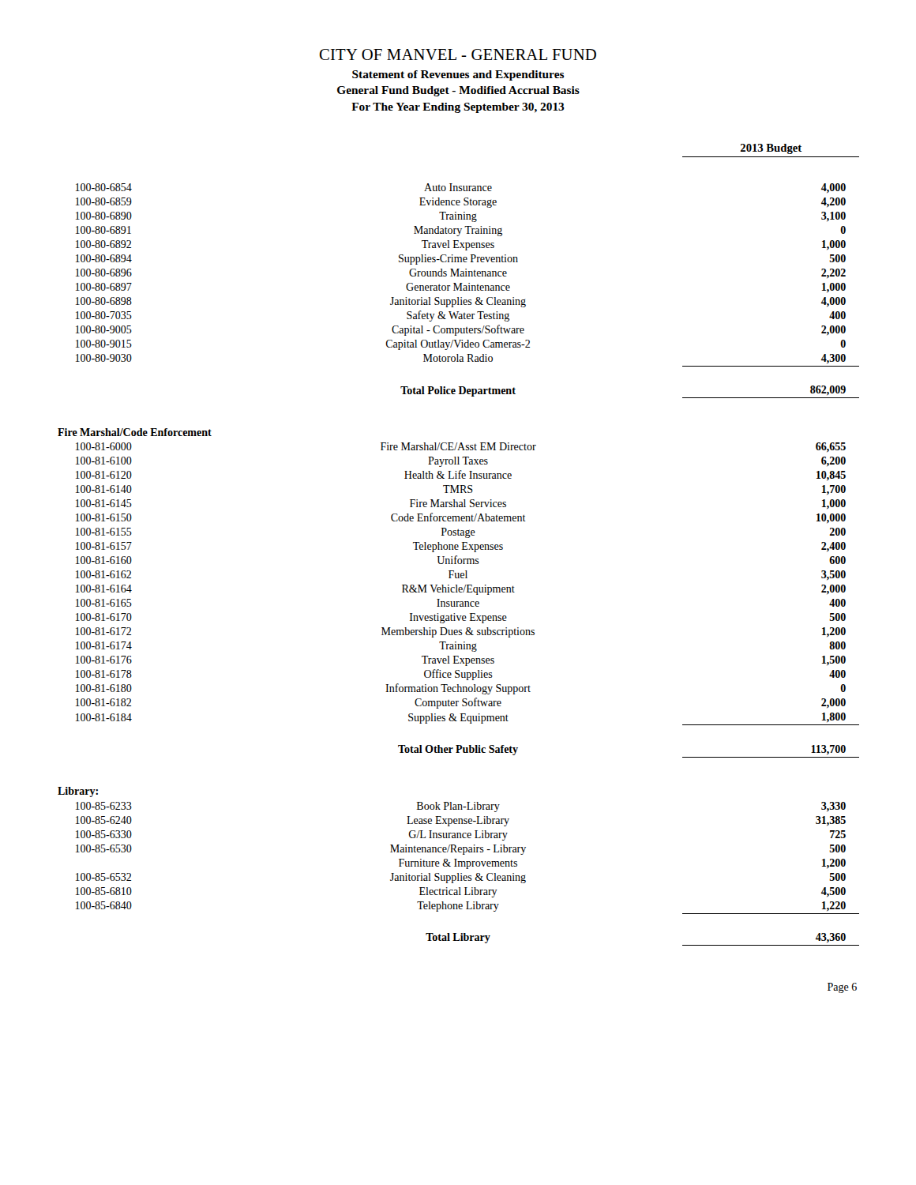CITY OF MANVEL - GENERAL FUND
Statement of Revenues and Expenditures
General Fund Budget - Modified Accrual Basis
For The Year Ending September 30, 2013
| | | 2013 Budget |
| 100-80-6854 | Auto Insurance | 4,000 |
| 100-80-6859 | Evidence Storage | 4,200 |
| 100-80-6890 | Training | 3,100 |
| 100-80-6891 | Mandatory Training | 0 |
| 100-80-6892 | Travel Expenses | 1,000 |
| 100-80-6894 | Supplies-Crime Prevention | 500 |
| 100-80-6896 | Grounds Maintenance | 2,202 |
| 100-80-6897 | Generator Maintenance | 1,000 |
| 100-80-6898 | Janitorial Supplies & Cleaning | 4,000 |
| 100-80-7035 | Safety & Water Testing | 400 |
| 100-80-9005 | Capital - Computers/Software | 2,000 |
| 100-80-9015 | Capital Outlay/Video Cameras-2 | 0 |
| 100-80-9030 | Motorola Radio | 4,300 |
| | Total Police Department | 862,009 |
| Fire Marshal/Code Enforcement |
| 100-81-6000 | Fire Marshal/CE/Asst EM Director | 66,655 |
| 100-81-6100 | Payroll Taxes | 6,200 |
| 100-81-6120 | Health & Life Insurance | 10,845 |
| 100-81-6140 | TMRS | 1,700 |
| 100-81-6145 | Fire Marshal Services | 1,000 |
| 100-81-6150 | Code Enforcement/Abatement | 10,000 |
| 100-81-6155 | Postage | 200 |
| 100-81-6157 | Telephone Expenses | 2,400 |
| 100-81-6160 | Uniforms | 600 |
| 100-81-6162 | Fuel | 3,500 |
| 100-81-6164 | R&M Vehicle/Equipment | 2,000 |
| 100-81-6165 | Insurance | 400 |
| 100-81-6170 | Investigative Expense | 500 |
| 100-81-6172 | Membership Dues & subscriptions | 1,200 |
| 100-81-6174 | Training | 800 |
| 100-81-6176 | Travel Expenses | 1,500 |
| 100-81-6178 | Office Supplies | 400 |
| 100-81-6180 | Information Technology Support | 0 |
| 100-81-6182 | Computer Software | 2,000 |
| 100-81-6184 | Supplies & Equipment | 1,800 |
| | Total Other Public Safety | 113,700 |
| Library: |
| 100-85-6233 | Book Plan-Library | 3,330 |
| 100-85-6240 | Lease Expense-Library | 31,385 |
| 100-85-6330 | G/L Insurance Library | 725 |
| 100-85-6530 | Maintenance/Repairs - Library | 500 |
| | Furniture & Improvements | 1,200 |
| 100-85-6532 | Janitorial Supplies & Cleaning | 500 |
| 100-85-6810 | Electrical Library | 4,500 |
| 100-85-6840 | Telephone Library | 1,220 |
| | Total Library | 43,360 |
Page 6